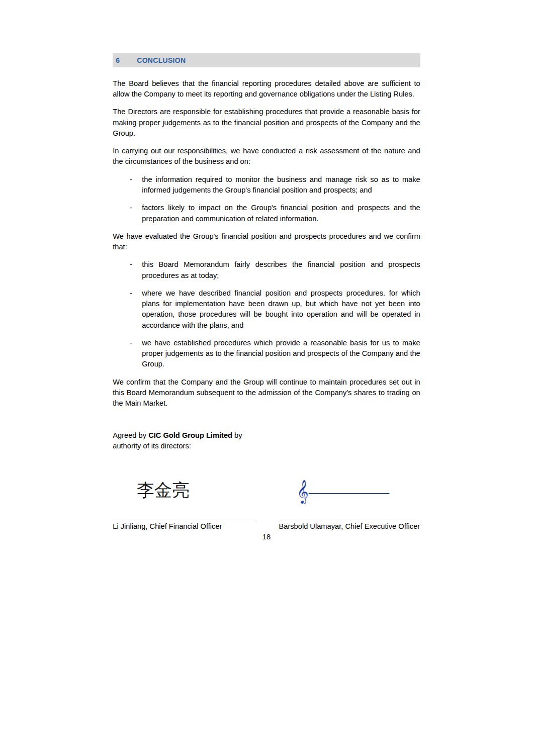6 CONCLUSION
The Board believes that the financial reporting procedures detailed above are sufficient to allow the Company to meet its reporting and governance obligations under the Listing Rules.
The Directors are responsible for establishing procedures that provide a reasonable basis for making proper judgements as to the financial position and prospects of the Company and the Group.
In carrying out our responsibilities, we have conducted a risk assessment of the nature and the circumstances of the business and on:
the information required to monitor the business and manage risk so as to make informed judgements the Group's financial position and prospects; and
factors likely to impact on the Group's financial position and prospects and the preparation and communication of related information.
We have evaluated the Group's financial position and prospects procedures and we confirm that:
this Board Memorandum fairly describes the financial position and prospects procedures as at today;
where we have described financial position and prospects procedures. for which plans for implementation have been drawn up, but which have not yet been into operation, those procedures will be bought into operation and will be operated in accordance with the plans, and
we have established procedures which provide a reasonable basis for us to make proper judgements as to the financial position and prospects of the Company and the Group.
We confirm that the Company and the Group will continue to maintain procedures set out in this Board Memorandum subsequent to the admission of the Company's shares to trading on the Main Market.
Agreed by CIC Gold Group Limited by
authority of its directors:
| 李金亮 Li Jinliang, Chief Financial Officer | 𝄞———— Barsbold Ulamayar, Chief Executive Officer |
18